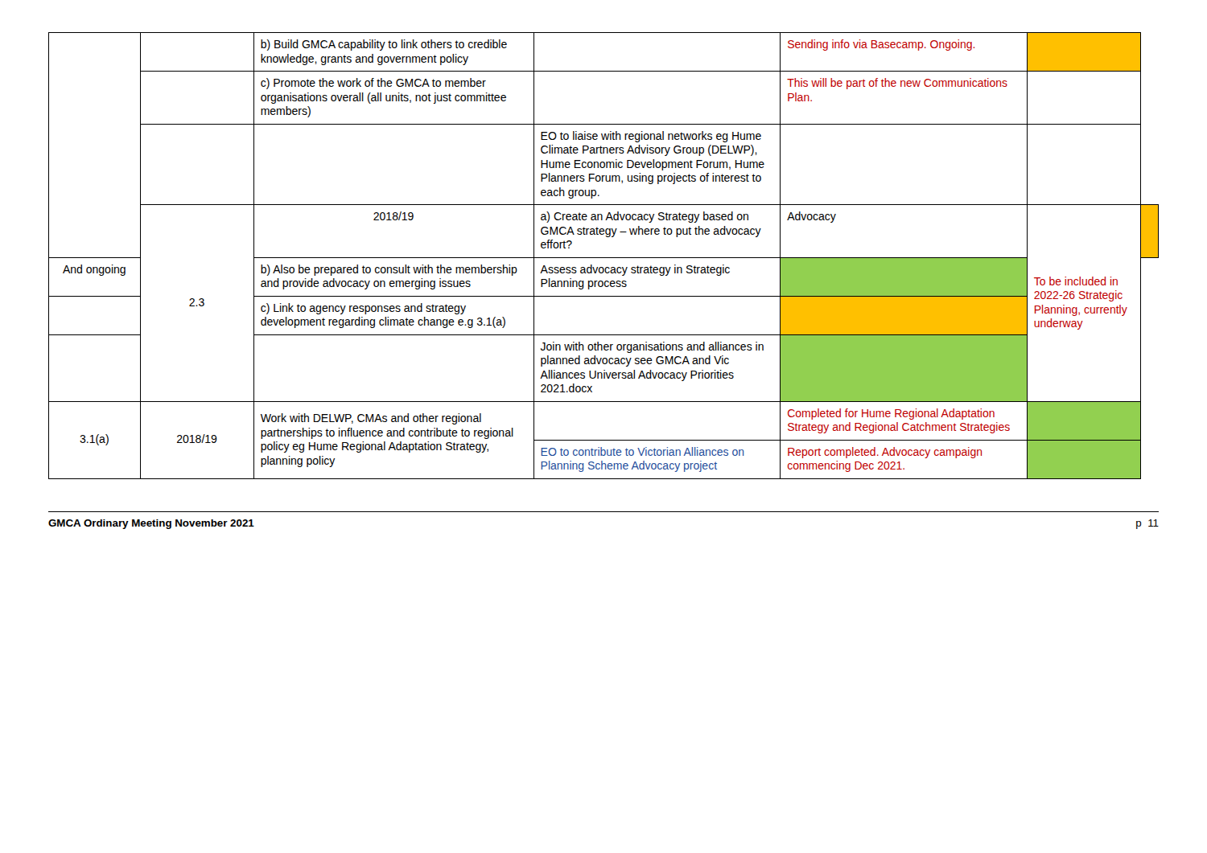| | | b) Build GMCA capability to link others to credible knowledge, grants and government policy | | Sending info via Basecamp. Ongoing. | |
| | c) Promote the work of the GMCA to member organisations overall (all units, not just committee members) | | This will be part of the new Communications Plan. | |
| | | EO to liaise with regional networks eg Hume Climate Partners Advisory Group (DELWP), Hume Economic Development Forum, Hume Planners Forum, using projects of interest to each group. | | |
| 2.3 | 2018/19 | a) Create an Advocacy Strategy based on GMCA strategy – where to put the advocacy effort? | Advocacy | To be included in 2022-26 Strategic Planning, currently underway | |
| And ongoing | b) Also be prepared to consult with the membership and provide advocacy on emerging issues | Assess advocacy strategy in Strategic Planning process | |
| | c) Link to agency responses and strategy development regarding climate change e.g 3.1(a) | | |
| | | Join with other organisations and alliances in planned advocacy see GMCA and Vic Alliances Universal Advocacy Priorities 2021.docx | |
| 3.1(a) | 2018/19 | Work with DELWP, CMAs and other regional partnerships to influence and contribute to regional policy eg Hume Regional Adaptation Strategy, planning policy | | Completed for Hume Regional Adaptation Strategy and Regional Catchment Strategies | |
| EO to contribute to Victorian Alliances on Planning Scheme Advocacy project | Report completed. Advocacy campaign commencing Dec 2021. | |
GMCA Ordinary Meeting November 2021
p 11